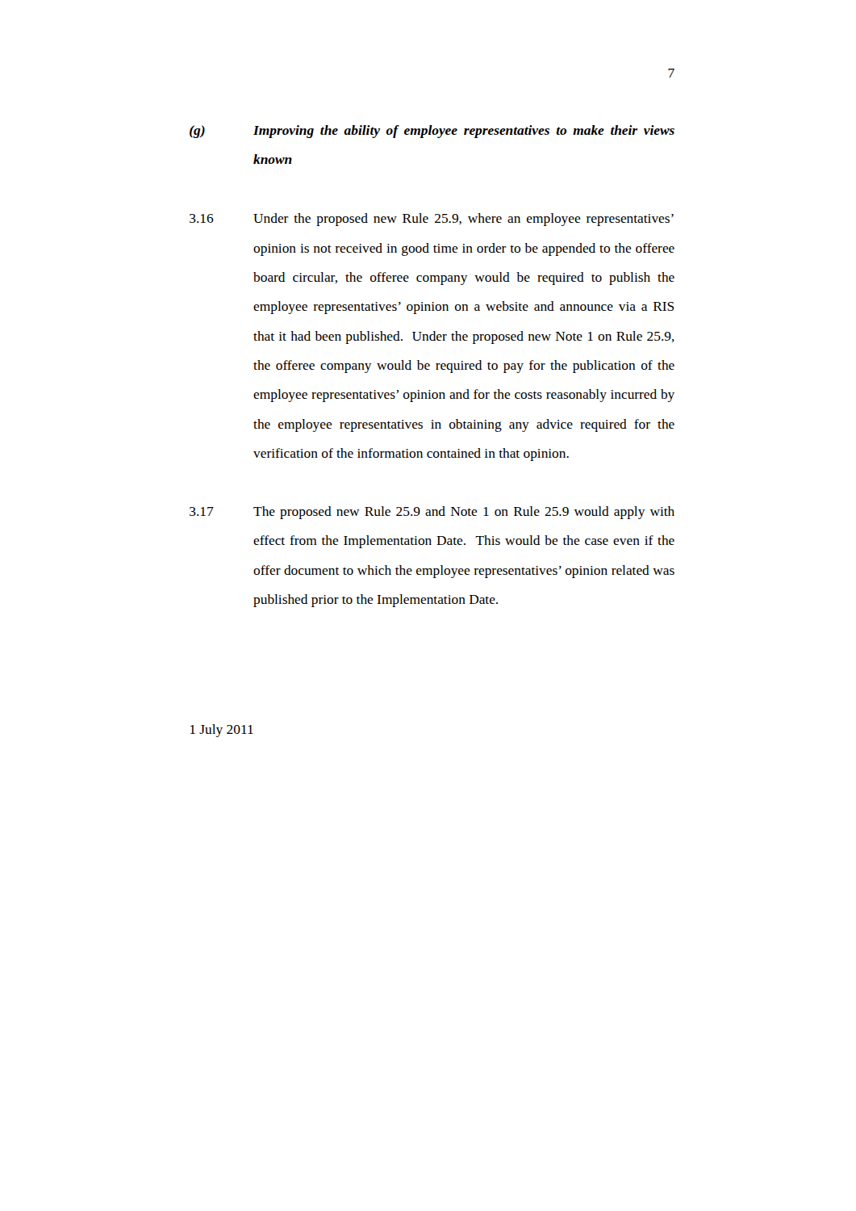7
(g)
Improving the ability of employee representatives to make their views known
3.16
Under the proposed new Rule 25.9, where an employee representatives’ opinion is not received in good time in order to be appended to the offeree board circular, the offeree company would be required to publish the employee representatives’ opinion on a website and announce via a RIS that it had been published. Under the proposed new Note 1 on Rule 25.9, the offeree company would be required to pay for the publication of the employee representatives’ opinion and for the costs reasonably incurred by the employee representatives in obtaining any advice required for the verification of the information contained in that opinion.
3.17
The proposed new Rule 25.9 and Note 1 on Rule 25.9 would apply with effect from the Implementation Date. This would be the case even if the offer document to which the employee representatives’ opinion related was published prior to the Implementation Date.
1 July 2011